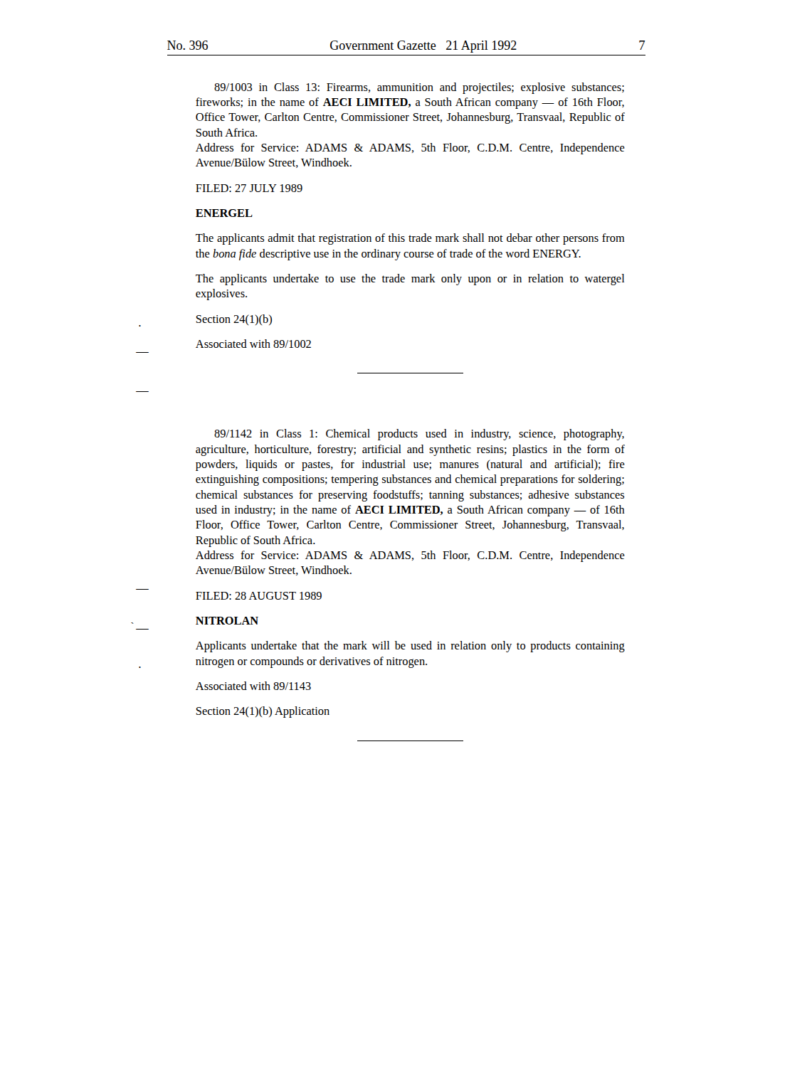No. 396
Government Gazette 21 April 1992
7
. — — — ` — .
89/1003 in Class 13: Firearms, ammunition and projectiles; explosive substances; fireworks; in the name of AECI LIMITED, a South African company — of 16th Floor, Office Tower, Carlton Centre, Commissioner Street, Johannesburg, Transvaal, Republic of South Africa.
Address for Service: ADAMS & ADAMS, 5th Floor, C.D.M. Centre, Independence Avenue/Bülow Street, Windhoek.
FILED: 27 JULY 1989
ENERGEL
The applicants admit that registration of this trade mark shall not debar other persons from the bona fide descriptive use in the ordinary course of trade of the word ENERGY.
The applicants undertake to use the trade mark only upon or in relation to watergel explosives.
Section 24(1)(b)
Associated with 89/1002
89/1142 in Class 1: Chemical products used in industry, science, photography, agriculture, horticulture, forestry; artificial and synthetic resins; plastics in the form of powders, liquids or pastes, for industrial use; manures (natural and artificial); fire extinguishing compositions; tempering substances and chemical preparations for soldering; chemical substances for preserving foodstuffs; tanning substances; adhesive substances used in industry; in the name of AECI LIMITED, a South African company — of 16th Floor, Office Tower, Carlton Centre, Commissioner Street, Johannesburg, Transvaal, Republic of South Africa.
Address for Service: ADAMS & ADAMS, 5th Floor, C.D.M. Centre, Independence Avenue/Bülow Street, Windhoek.
FILED: 28 AUGUST 1989
NITROLAN
Applicants undertake that the mark will be used in relation only to products containing nitrogen or compounds or derivatives of nitrogen.
Associated with 89/1143
Section 24(1)(b) Application